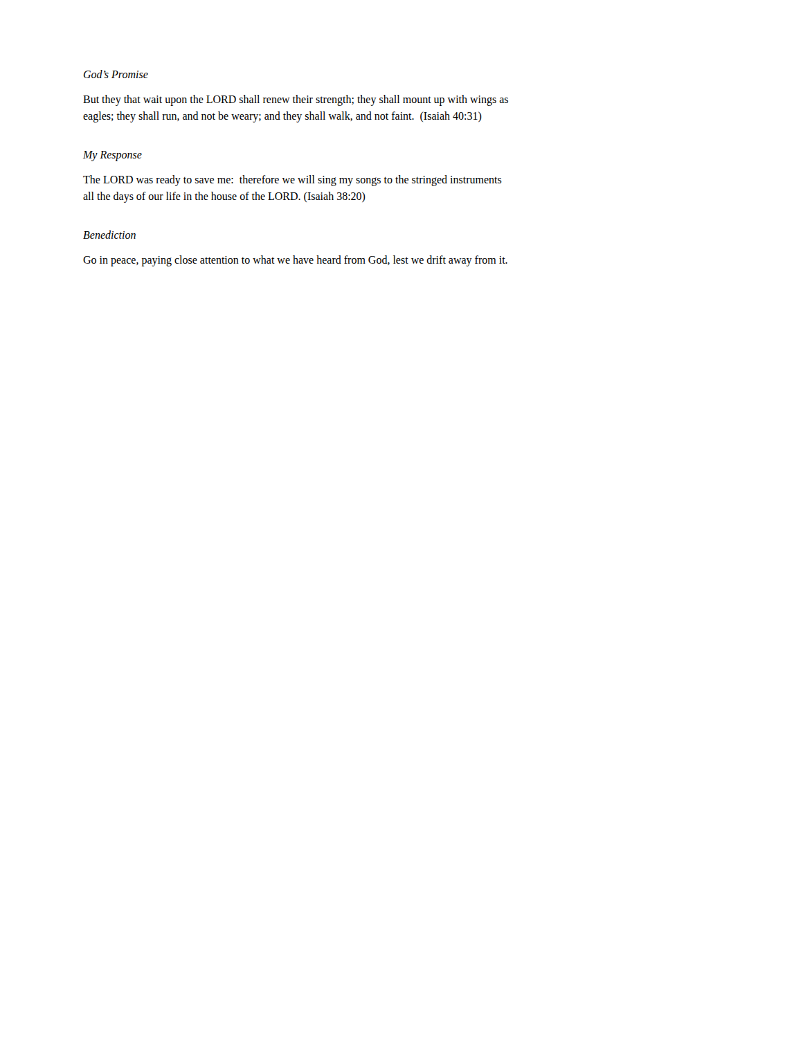God’s Promise
But they that wait upon the LORD shall renew their strength; they shall mount up with wings as eagles; they shall run, and not be weary; and they shall walk, and not faint. (Isaiah 40:31)
My Response
The LORD was ready to save me: therefore we will sing my songs to the stringed instruments all the days of our life in the house of the LORD. (Isaiah 38:20)
Benediction
Go in peace, paying close attention to what we have heard from God, lest we drift away from it.